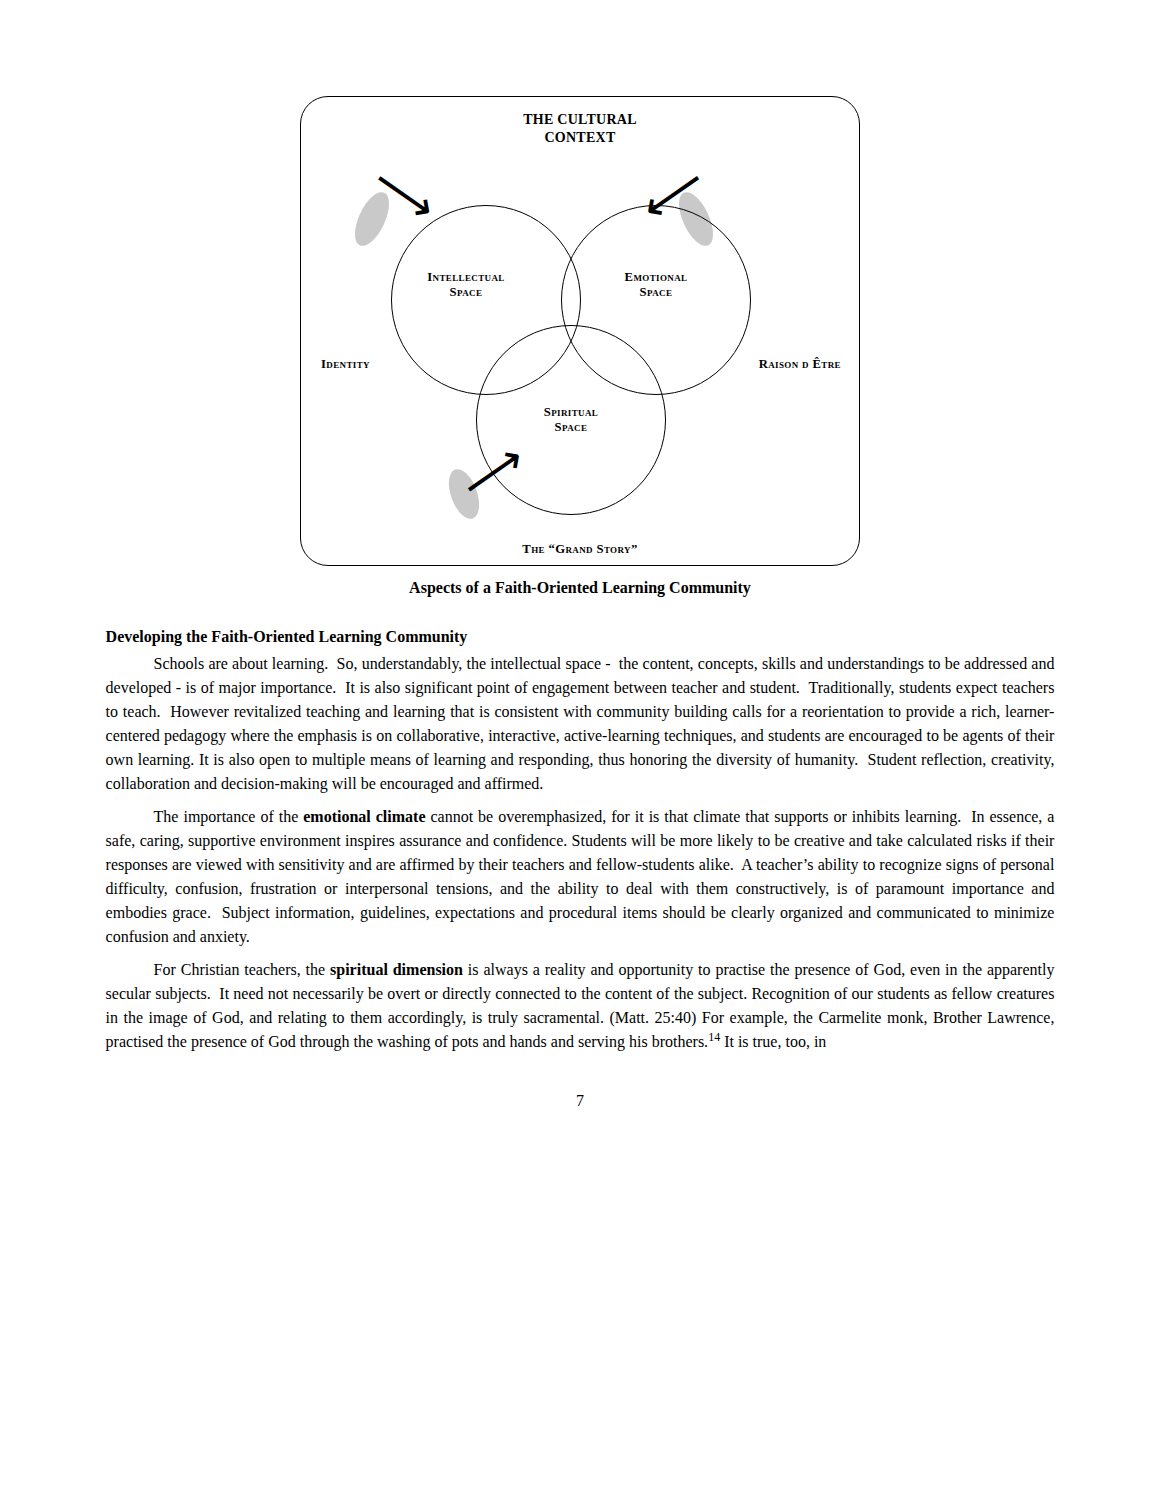THE CULTURAL
CONTEXT
⟶
⟵
⟶
Intellectual
Space
Emotional
Space
Spiritual
Space
Identity
Raison d Être
The “Grand Story”
Aspects of a Faith-Oriented Learning Community
Developing the Faith-Oriented Learning Community
Schools are about learning. So, understandably, the intellectual space - the content, concepts, skills and understandings to be addressed and developed - is of major importance. It is also significant point of engagement between teacher and student. Traditionally, students expect teachers to teach. However revitalized teaching and learning that is consistent with community building calls for a reorientation to provide a rich, learner-centered pedagogy where the emphasis is on collaborative, interactive, active-learning techniques, and students are encouraged to be agents of their own learning. It is also open to multiple means of learning and responding, thus honoring the diversity of humanity. Student reflection, creativity, collaboration and decision-making will be encouraged and affirmed.
The importance of the emotional climate cannot be overemphasized, for it is that climate that supports or inhibits learning. In essence, a safe, caring, supportive environment inspires assurance and confidence. Students will be more likely to be creative and take calculated risks if their responses are viewed with sensitivity and are affirmed by their teachers and fellow-students alike. A teacher’s ability to recognize signs of personal difficulty, confusion, frustration or interpersonal tensions, and the ability to deal with them constructively, is of paramount importance and embodies grace. Subject information, guidelines, expectations and procedural items should be clearly organized and communicated to minimize confusion and anxiety.
For Christian teachers, the spiritual dimension is always a reality and opportunity to practise the presence of God, even in the apparently secular subjects. It need not necessarily be overt or directly connected to the content of the subject. Recognition of our students as fellow creatures in the image of God, and relating to them accordingly, is truly sacramental. (Matt. 25:40) For example, the Carmelite monk, Brother Lawrence, practised the presence of God through the washing of pots and hands and serving his brothers.14 It is true, too, in
7